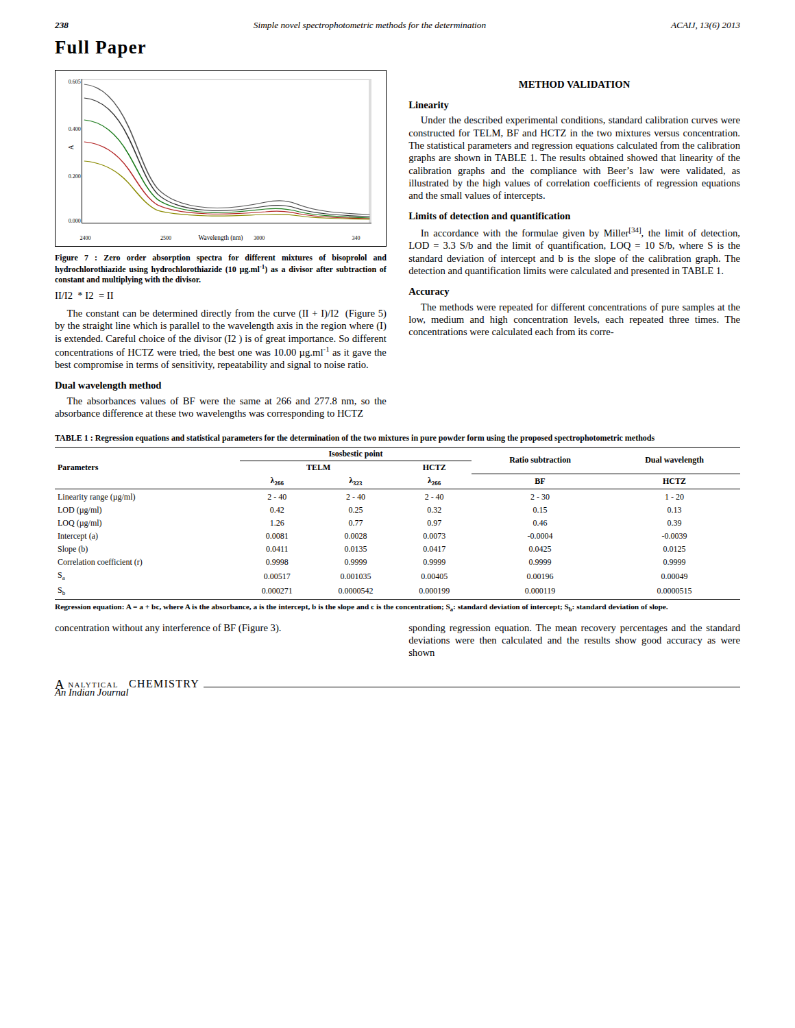238 Simple novel spectrophotometric methods for the determination ACAIJ, 13(6) 2013
Full Paper
A
0.605 0.400 0.200 0.000
2400 2500 3000 340
Wavelength (nm)
Figure 7 : Zero order absorption spectra for different mixtures of bisoprolol and hydrochlorothiazide using hydrochlorothiazide (10 µg.ml-1) as a divisor after subtraction of constant and multiplying with the divisor.
II/I2 * I2 = II
The constant can be determined directly from the curve (II + I)/I2 (Figure 5) by the straight line which is parallel to the wavelength axis in the region where (I) is extended. Careful choice of the divisor (I2 ) is of great importance. So different concentrations of HCTZ were tried, the best one was 10.00 µg.ml-1 as it gave the best compromise in terms of sensitivity, repeatability and signal to noise ratio.
Dual wavelength method
The absorbances values of BF were the same at 266 and 277.8 nm, so the absorbance difference at these two wavelengths was corresponding to HCTZ
METHOD VALIDATION
Linearity
Under the described experimental conditions, standard calibration curves were constructed for TELM, BF and HCTZ in the two mixtures versus concentration. The statistical parameters and regression equations calculated from the calibration graphs are shown in TABLE 1. The results obtained showed that linearity of the calibration graphs and the compliance with Beer’s law were validated, as illustrated by the high values of correlation coefficients of regression equations and the small values of intercepts.
Limits of detection and quantification
In accordance with the formulae given by Miller[34], the limit of detection, LOD = 3.3 S/b and the limit of quantification, LOQ = 10 S/b, where S is the standard deviation of intercept and b is the slope of the calibration graph. The detection and quantification limits were calculated and presented in TABLE 1.
Accuracy
The methods were repeated for different concentrations of pure samples at the low, medium and high concentration levels, each repeated three times. The concentrations were calculated each from its corre-
TABLE 1 : Regression equations and statistical parameters for the determination of the two mixtures in pure powder form using the proposed spectrophotometric methods
| Parameters | Isosbestic point | Ratio subtraction | Dual wavelength |
| --- | --- | --- | --- |
| TELM | HCTZ |
| λ 266 | λ 323 | λ 266 | BF | HCTZ |
| Linearity range (µg/ml) | 2 - 40 | 2 - 40 | 2 - 40 | 2 - 30 | 1 - 20 |
| LOD (µg/ml) | 0.42 | 0.25 | 0.32 | 0.15 | 0.13 |
| LOQ (µg/ml) | 1.26 | 0.77 | 0.97 | 0.46 | 0.39 |
| Intercept (a) | 0.0081 | 0.0028 | 0.0073 | -0.0004 | -0.0039 |
| Slope (b) | 0.0411 | 0.0135 | 0.0417 | 0.0425 | 0.0125 |
| Correlation coefficient (r) | 0.9998 | 0.9999 | 0.9999 | 0.9999 | 0.9999 |
| S a | 0.00517 | 0.001035 | 0.00405 | 0.00196 | 0.00049 |
| S b | 0.000271 | 0.0000542 | 0.000199 | 0.000119 | 0.0000515 |
Regression equation: A = a + bc, where A is the absorbance, a is the intercept, b is the slope and c is the concentration; Sa: standard deviation of intercept; Sb: standard deviation of slope.
concentration without any interference of BF (Figure 3).
sponding regression equation. The mean recovery percentages and the standard deviations were then calculated and the results show good accuracy as were shown
Analytical CHEMISTRY
An Indian Journal